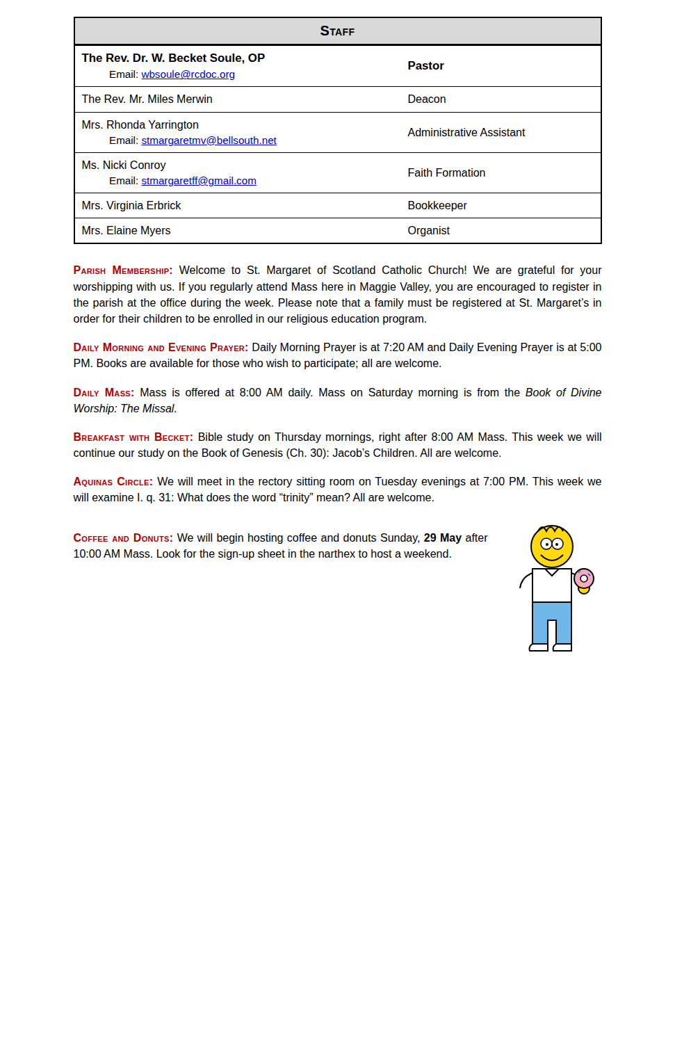Staff
| The Rev. Dr. W. Becket Soule, OP Email: wbsoule@rcdoc.org | Pastor |
| The Rev. Mr. Miles Merwin | Deacon |
| Mrs. Rhonda Yarrington Email: stmargaretmv@bellsouth.net | Administrative Assistant |
| Ms. Nicki Conroy Email: stmargaretff@gmail.com | Faith Formation |
| Mrs. Virginia Erbrick | Bookkeeper |
| Mrs. Elaine Myers | Organist |
Parish Membership: Welcome to St. Margaret of Scotland Catholic Church! We are grateful for your worshipping with us. If you regularly attend Mass here in Maggie Valley, you are encouraged to register in the parish at the office during the week. Please note that a family must be registered at St. Margaret’s in order for their children to be enrolled in our religious education program.
Daily Morning and Evening Prayer: Daily Morning Prayer is at 7:20 AM and Daily Evening Prayer is at 5:00 PM. Books are available for those who wish to participate; all are welcome.
Daily Mass: Mass is offered at 8:00 AM daily. Mass on Saturday morning is from the Book of Divine Worship: The Missal.
Breakfast with Becket: Bible study on Thursday mornings, right after 8:00 AM Mass. This week we will continue our study on the Book of Genesis (Ch. 30): Jacob’s Children. All are welcome.
Aquinas Circle: We will meet in the rectory sitting room on Tuesday evenings at 7:00 PM. This week we will examine I. q. 31: What does the word “trinity” mean? All are welcome.
Coffee and Donuts: We will begin hosting coffee and donuts Sunday, 29 May after 10:00 AM Mass. Look for the sign-up sheet in the narthex to host a weekend.